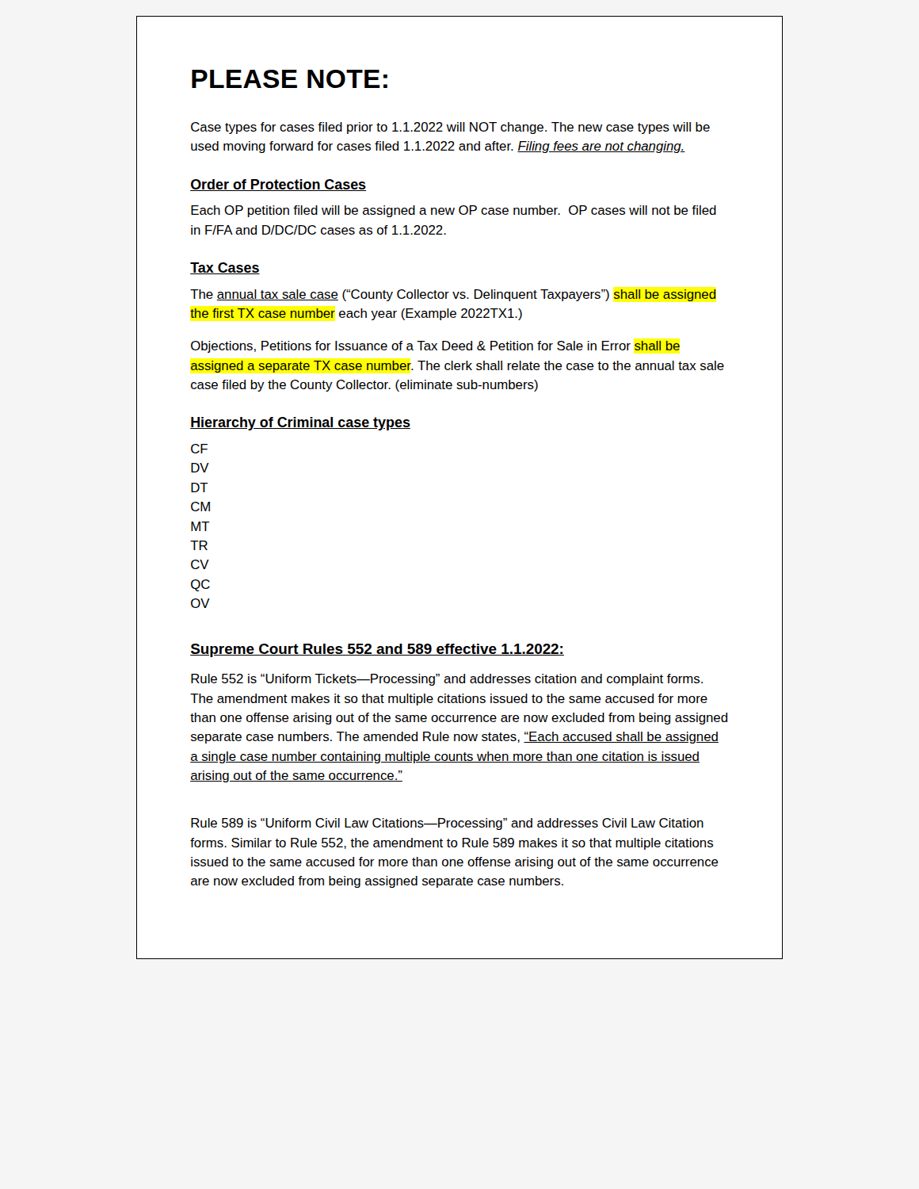PLEASE NOTE:
Case types for cases filed prior to 1.1.2022 will NOT change. The new case types will be used moving forward for cases filed 1.1.2022 and after. Filing fees are not changing.
Order of Protection Cases
Each OP petition filed will be assigned a new OP case number. OP cases will not be filed in F/FA and D/DC/DC cases as of 1.1.2022.
Tax Cases
The annual tax sale case (“County Collector vs. Delinquent Taxpayers”) shall be assigned the first TX case number each year (Example 2022TX1.)
Objections, Petitions for Issuance of a Tax Deed & Petition for Sale in Error shall be assigned a separate TX case number. The clerk shall relate the case to the annual tax sale case filed by the County Collector. (eliminate sub-numbers)
Hierarchy of Criminal case types
CF
DV
DT
CM
MT
TR
CV
QC
OV
Supreme Court Rules 552 and 589 effective 1.1.2022:
Rule 552 is “Uniform Tickets—Processing” and addresses citation and complaint forms. The amendment makes it so that multiple citations issued to the same accused for more than one offense arising out of the same occurrence are now excluded from being assigned separate case numbers. The amended Rule now states, “Each accused shall be assigned a single case number containing multiple counts when more than one citation is issued arising out of the same occurrence.”
Rule 589 is “Uniform Civil Law Citations—Processing” and addresses Civil Law Citation forms. Similar to Rule 552, the amendment to Rule 589 makes it so that multiple citations issued to the same accused for more than one offense arising out of the same occurrence are now excluded from being assigned separate case numbers.